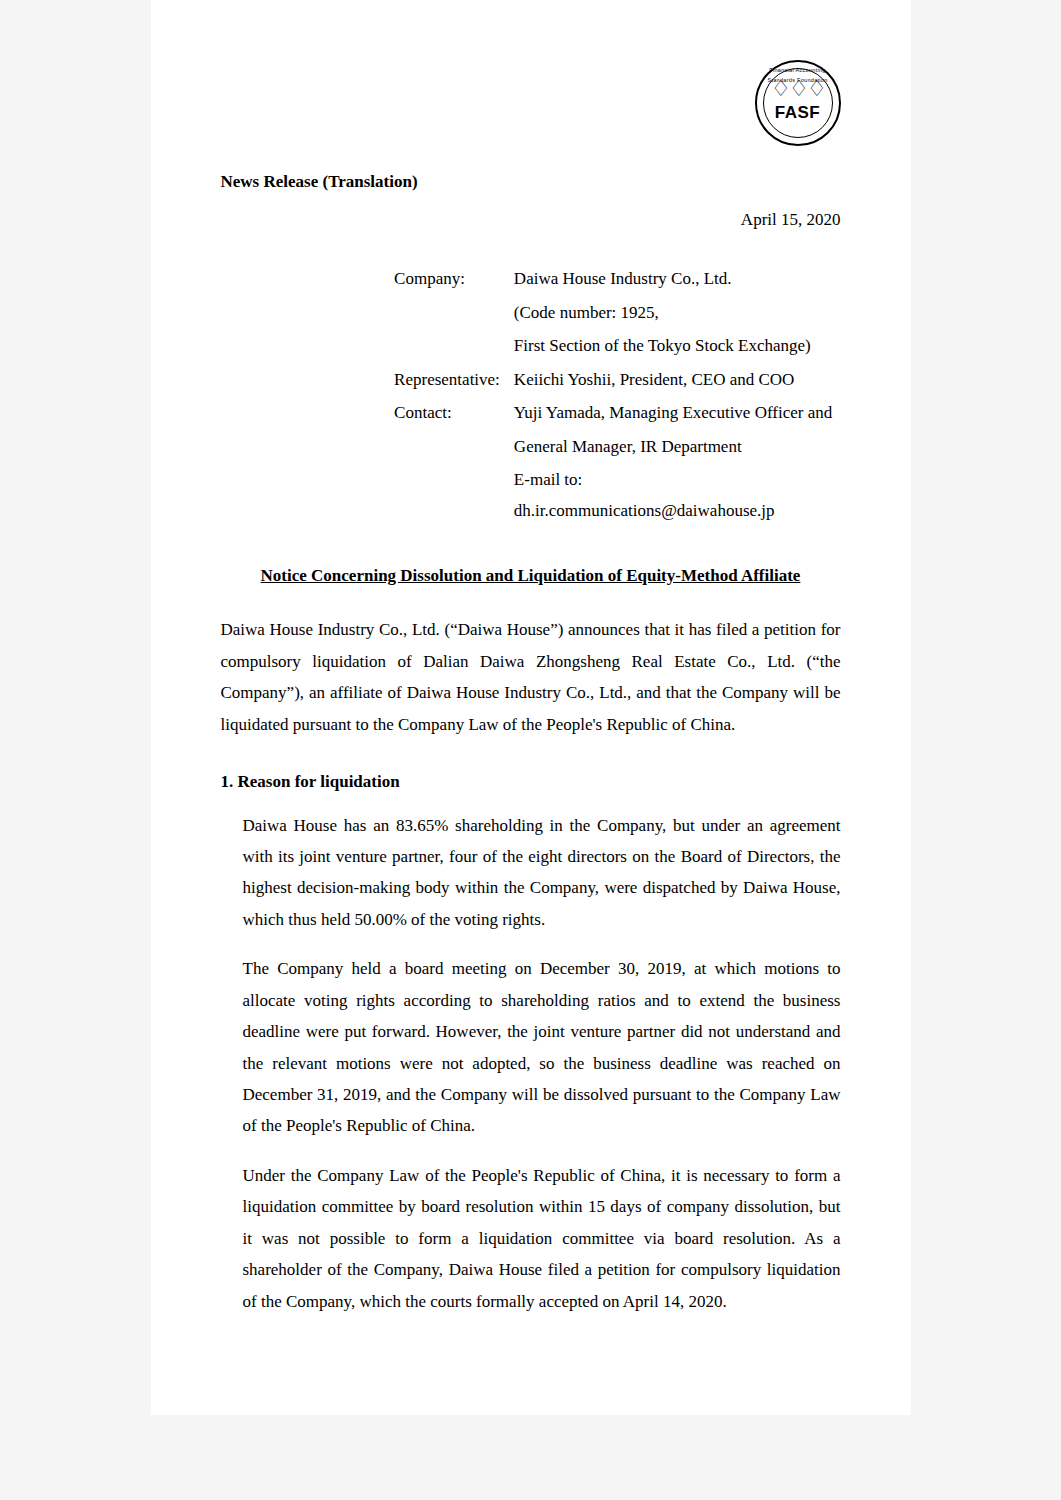Financial Accounting Standards Foundation ♢♢♢ FASF
News Release (Translation)
April 15, 2020
| Company: | Daiwa House Industry Co., Ltd. |
| | (Code number: 1925, |
| | First Section of the Tokyo Stock Exchange) |
| Representative: | Keiichi Yoshii, President, CEO and COO |
| Contact: | Yuji Yamada, Managing Executive Officer and |
| | General Manager, IR Department |
| | E-mail to: dh.ir.communications@daiwahouse.jp |
Notice Concerning Dissolution and Liquidation of Equity-Method Affiliate
Daiwa House Industry Co., Ltd. (“Daiwa House”) announces that it has filed a petition for compulsory liquidation of Dalian Daiwa Zhongsheng Real Estate Co., Ltd. (“the Company”), an affiliate of Daiwa House Industry Co., Ltd., and that the Company will be liquidated pursuant to the Company Law of the People's Republic of China.
1. Reason for liquidation
Daiwa House has an 83.65% shareholding in the Company, but under an agreement with its joint venture partner, four of the eight directors on the Board of Directors, the highest decision-making body within the Company, were dispatched by Daiwa House, which thus held 50.00% of the voting rights.
The Company held a board meeting on December 30, 2019, at which motions to allocate voting rights according to shareholding ratios and to extend the business deadline were put forward. However, the joint venture partner did not understand and the relevant motions were not adopted, so the business deadline was reached on December 31, 2019, and the Company will be dissolved pursuant to the Company Law of the People's Republic of China.
Under the Company Law of the People's Republic of China, it is necessary to form a liquidation committee by board resolution within 15 days of company dissolution, but it was not possible to form a liquidation committee via board resolution. As a shareholder of the Company, Daiwa House filed a petition for compulsory liquidation of the Company, which the courts formally accepted on April 14, 2020.